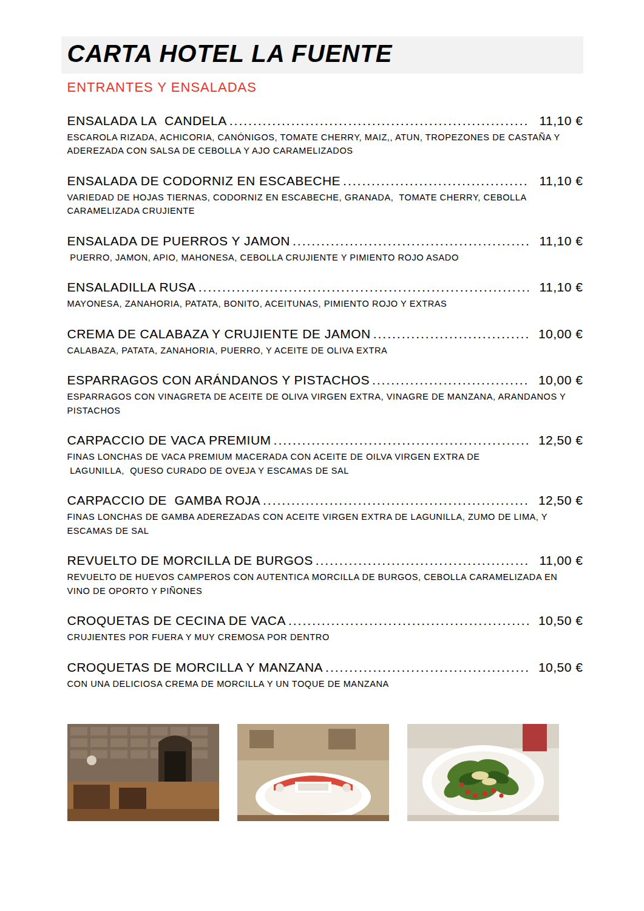CARTA HOTEL LA FUENTE
Entrantes y ensaladas
Ensalada la Candela .................................................................................................. 11,10 €
Escarola rizada, achicoria, canónigos, tomate cherry, maiz,, atun, tropezones de castaña y aderezada con salsa de cebolla y ajo caramelizados
Ensalada de codorniz en escabeche .................................................................................................. 11,10 €
Variedad de hojas tiernas, codorniz en escabeche, granada, tomate cherry, cebolla caramelizada crujiente
Ensalada de puerros y jamon .................................................................................................. 11,10 €
Puerro, jamon, apio, mahonesa, cebolla crujiente y pimiento rojo asado
Ensaladilla rusa .................................................................................................. 11,10 €
Mayonesa, zanahoria, patata, bonito, aceitunas, pimiento rojo y extras
Crema de calabaza y crujiente de jamon .................................................................................................. 10,00 €
Calabaza, patata, zanahoria, puerro, y aceite de oliva extra
Esparragos con arándanos y pistachos .................................................................................................. 10,00 €
Esparragos con vinagreta de aceite de oliva virgen extra, vinagre de manzana, arandanos y pistachos
Carpaccio de vaca premium .................................................................................................. 12,50 €
Finas lonchas de vaca premium macerada con aceite de oilva virgen extra de
Lagunilla, queso curado de oveja y escamas de sal
Carpaccio de gamba roja .................................................................................................. 12,50 €
Finas lonchas de gamba aderezadas con aceite virgen extra de Lagunilla, zumo de lima, y escamas de sal
Revuelto de morcilla de Burgos .................................................................................................. 11,00 €
Revuelto de huevos camperos con autentica morcilla de Burgos, cebolla caramelizada en vino de Oporto y piñones
Croquetas de cecina de vaca .................................................................................................. 10,50 €
Crujientes por fuera y muy cremosa por dentro
Croquetas de morcilla y manzana .................................................................................................. 10,50 €
Con una deliciosa crema de morcilla y un toque de manzana